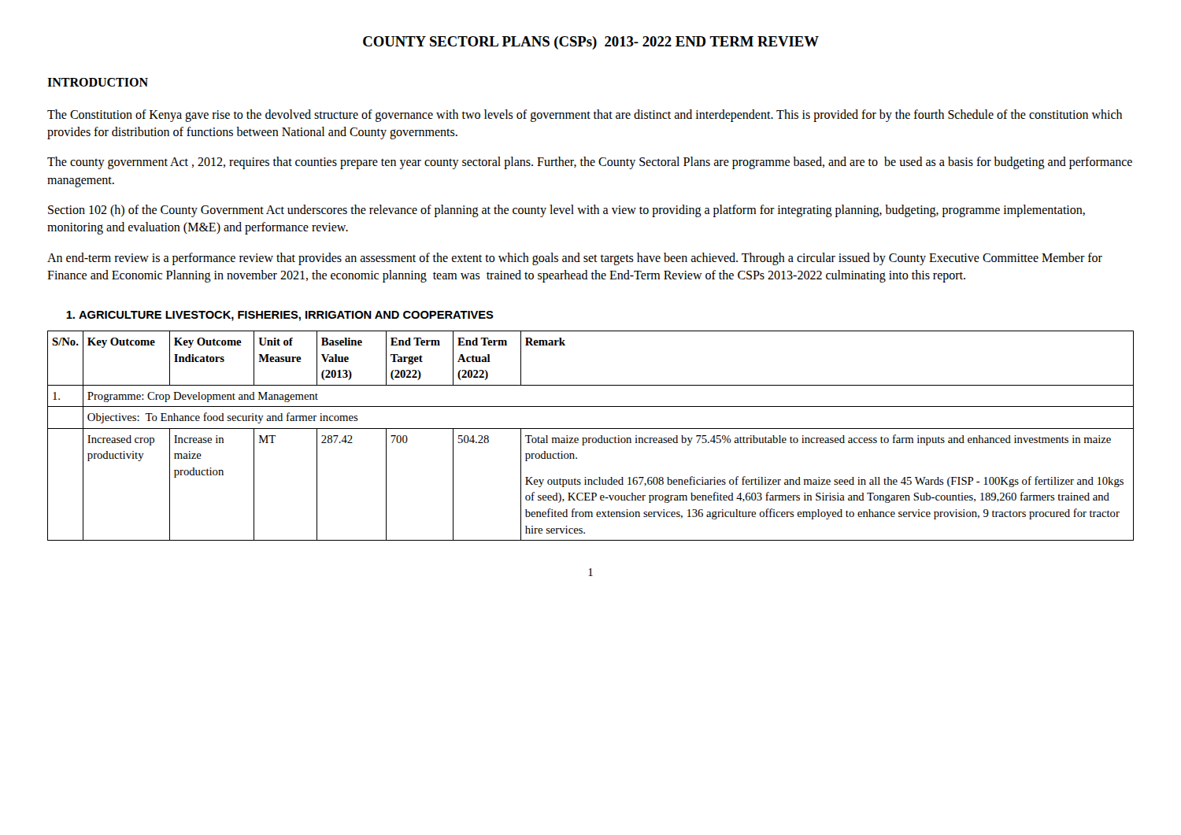COUNTY SECTORL PLANS (CSPs) 2013- 2022 END TERM REVIEW
INTRODUCTION
The Constitution of Kenya gave rise to the devolved structure of governance with two levels of government that are distinct and interdependent. This is provided for by the fourth Schedule of the constitution which provides for distribution of functions between National and County governments.
The county government Act , 2012, requires that counties prepare ten year county sectoral plans. Further, the County Sectoral Plans are programme based, and are to be used as a basis for budgeting and performance management.
Section 102 (h) of the County Government Act underscores the relevance of planning at the county level with a view to providing a platform for integrating planning, budgeting, programme implementation, monitoring and evaluation (M&E) and performance review.
An end-term review is a performance review that provides an assessment of the extent to which goals and set targets have been achieved. Through a circular issued by County Executive Committee Member for Finance and Economic Planning in november 2021, the economic planning team was trained to spearhead the End-Term Review of the CSPs 2013-2022 culminating into this report.
AGRICULTURE LIVESTOCK, FISHERIES, IRRIGATION AND COOPERATIVES
| S/No. | Key Outcome | Key Outcome Indicators | Unit of Measure | Baseline Value (2013) | End Term Target (2022) | End Term Actual (2022) | Remark |
| --- | --- | --- | --- | --- | --- | --- | --- |
| 1. | Programme: Crop Development and Management |
| | Objectives: To Enhance food security and farmer incomes |
| | Increased crop productivity | Increase in maize production | MT | 287.42 | 700 | 504.28 | Total maize production increased by 75.45% attributable to increased access to farm inputs and enhanced investments in maize production. Key outputs included 167,608 beneficiaries of fertilizer and maize seed in all the 45 Wards (FISP - 100Kgs of fertilizer and 10kgs of seed), KCEP e-voucher program benefited 4,603 farmers in Sirisia and Tongaren Sub-counties, 189,260 farmers trained and benefited from extension services, 136 agriculture officers employed to enhance service provision, 9 tractors procured for tractor hire services. |
1